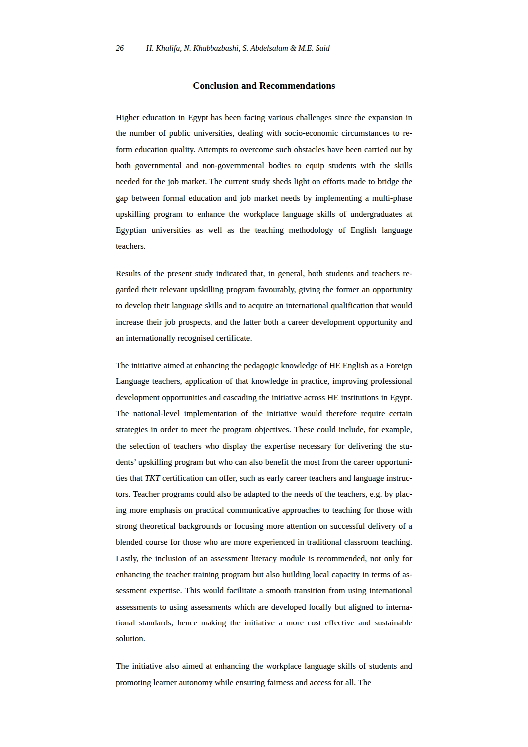26 H. Khalifa, N. Khabbazbashi, S. Abdelsalam & M.E. Said
Conclusion and Recommendations
Higher education in Egypt has been facing various challenges since the expansion in the number of public universities, dealing with socio-economic circumstances to reform education quality. Attempts to overcome such obstacles have been carried out by both governmental and non-governmental bodies to equip students with the skills needed for the job market. The current study sheds light on efforts made to bridge the gap between formal education and job market needs by implementing a multi-phase upskilling program to enhance the workplace language skills of undergraduates at Egyptian universities as well as the teaching methodology of English language teachers.
Results of the present study indicated that, in general, both students and teachers regarded their relevant upskilling program favourably, giving the former an opportunity to develop their language skills and to acquire an international qualification that would increase their job prospects, and the latter both a career development opportunity and an internationally recognised certificate.
The initiative aimed at enhancing the pedagogic knowledge of HE English as a Foreign Language teachers, application of that knowledge in practice, improving professional development opportunities and cascading the initiative across HE institutions in Egypt. The national-level implementation of the initiative would therefore require certain strategies in order to meet the program objectives. These could include, for example, the selection of teachers who display the expertise necessary for delivering the students’ upskilling program but who can also benefit the most from the career opportunities that TKT certification can offer, such as early career teachers and language instructors. Teacher programs could also be adapted to the needs of the teachers, e.g. by placing more emphasis on practical communicative approaches to teaching for those with strong theoretical backgrounds or focusing more attention on successful delivery of a blended course for those who are more experienced in traditional classroom teaching. Lastly, the inclusion of an assessment literacy module is recommended, not only for enhancing the teacher training program but also building local capacity in terms of assessment expertise. This would facilitate a smooth transition from using international assessments to using assessments which are developed locally but aligned to international standards; hence making the initiative a more cost effective and sustainable solution.
The initiative also aimed at enhancing the workplace language skills of students and promoting learner autonomy while ensuring fairness and access for all. The